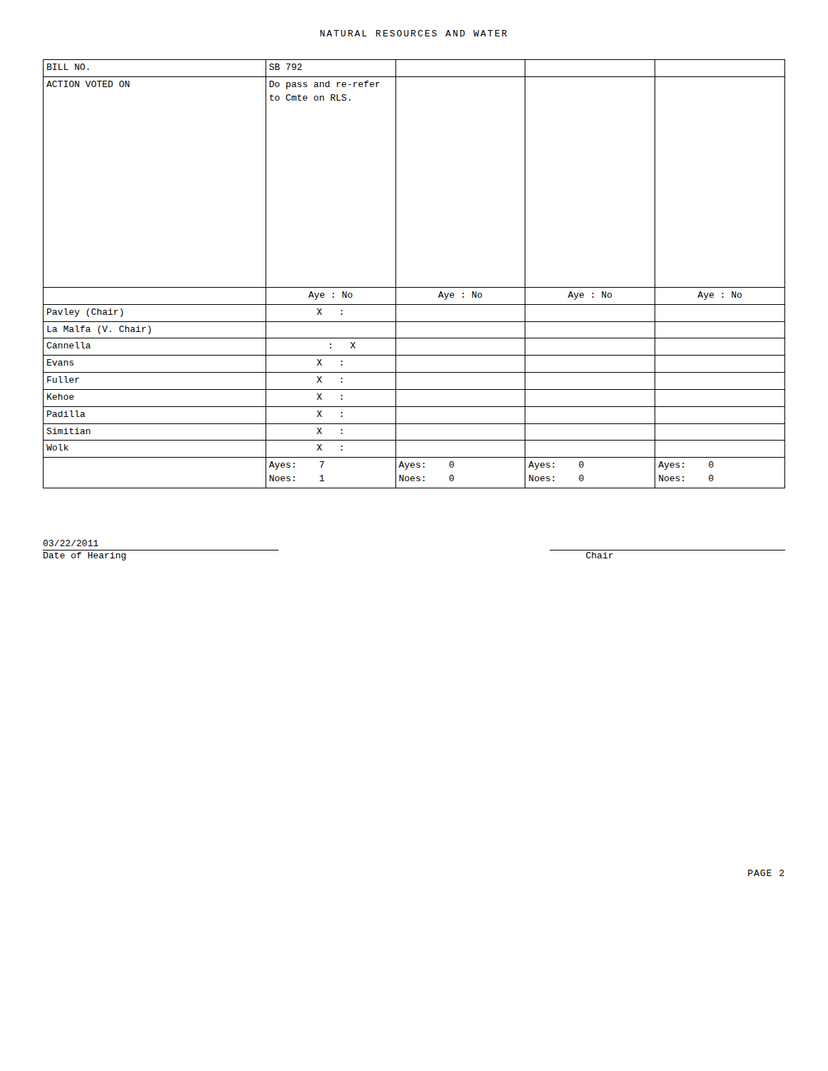NATURAL RESOURCES AND WATER
| BILL NO. | SB 792 | | | |
| ACTION VOTED ON | Do pass and re-refer to Cmte on RLS. | | | |
| | Aye : No | Aye : No | Aye : No | Aye : No |
| Pavley (Chair) | X : | | | |
| La Malfa (V. Chair) | | | | |
| Cannella | : X | | | |
| Evans | X : | | | |
| Fuller | X : | | | |
| Kehoe | X : | | | |
| Padilla | X : | | | |
| Simitian | X : | | | |
| Wolk | X : | | | |
| | Ayes: 7 Noes: 1 | Ayes: 0 Noes: 0 | Ayes: 0 Noes: 0 | Ayes: 0 Noes: 0 |
| 03/22/2011 | |
| Date of Hearing | Chair |
PAGE 2